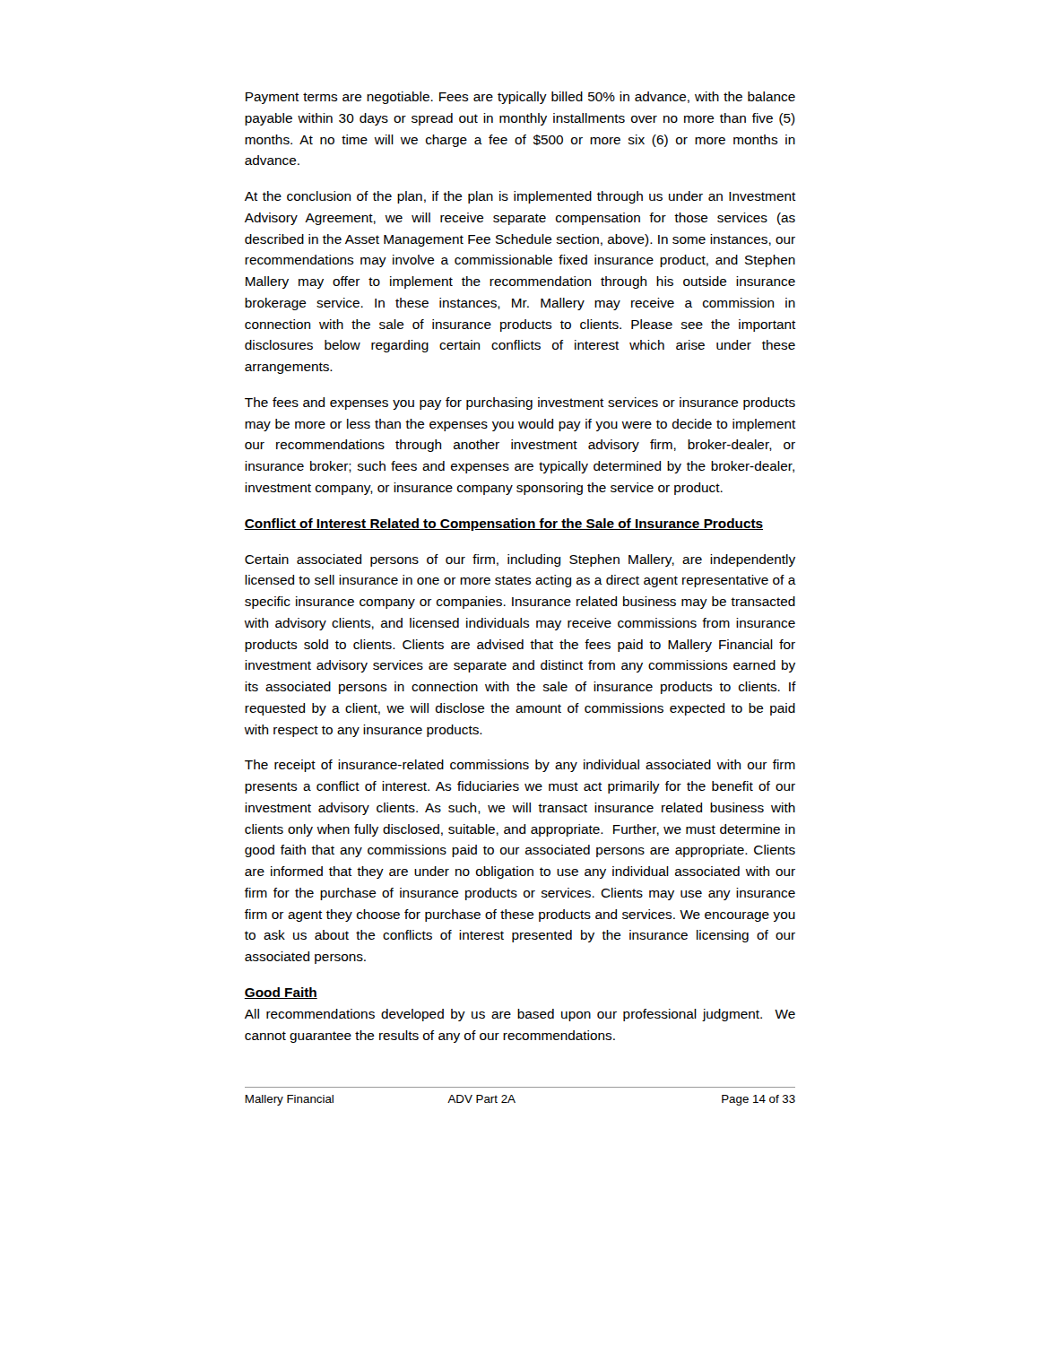Payment terms are negotiable. Fees are typically billed 50% in advance, with the balance payable within 30 days or spread out in monthly installments over no more than five (5) months. At no time will we charge a fee of $500 or more six (6) or more months in advance.
At the conclusion of the plan, if the plan is implemented through us under an Investment Advisory Agreement, we will receive separate compensation for those services (as described in the Asset Management Fee Schedule section, above). In some instances, our recommendations may involve a commissionable fixed insurance product, and Stephen Mallery may offer to implement the recommendation through his outside insurance brokerage service. In these instances, Mr. Mallery may receive a commission in connection with the sale of insurance products to clients. Please see the important disclosures below regarding certain conflicts of interest which arise under these arrangements.
The fees and expenses you pay for purchasing investment services or insurance products may be more or less than the expenses you would pay if you were to decide to implement our recommendations through another investment advisory firm, broker-dealer, or insurance broker; such fees and expenses are typically determined by the broker-dealer, investment company, or insurance company sponsoring the service or product.
Conflict of Interest Related to Compensation for the Sale of Insurance Products
Certain associated persons of our firm, including Stephen Mallery, are independently licensed to sell insurance in one or more states acting as a direct agent representative of a specific insurance company or companies. Insurance related business may be transacted with advisory clients, and licensed individuals may receive commissions from insurance products sold to clients. Clients are advised that the fees paid to Mallery Financial for investment advisory services are separate and distinct from any commissions earned by its associated persons in connection with the sale of insurance products to clients. If requested by a client, we will disclose the amount of commissions expected to be paid with respect to any insurance products.
The receipt of insurance-related commissions by any individual associated with our firm presents a conflict of interest. As fiduciaries we must act primarily for the benefit of our investment advisory clients. As such, we will transact insurance related business with clients only when fully disclosed, suitable, and appropriate. Further, we must determine in good faith that any commissions paid to our associated persons are appropriate. Clients are informed that they are under no obligation to use any individual associated with our firm for the purchase of insurance products or services. Clients may use any insurance firm or agent they choose for purchase of these products and services. We encourage you to ask us about the conflicts of interest presented by the insurance licensing of our associated persons.
Good Faith
All recommendations developed by us are based upon our professional judgment. We cannot guarantee the results of any of our recommendations.
Mallery Financial
ADV Part 2A
Page 14 of 33